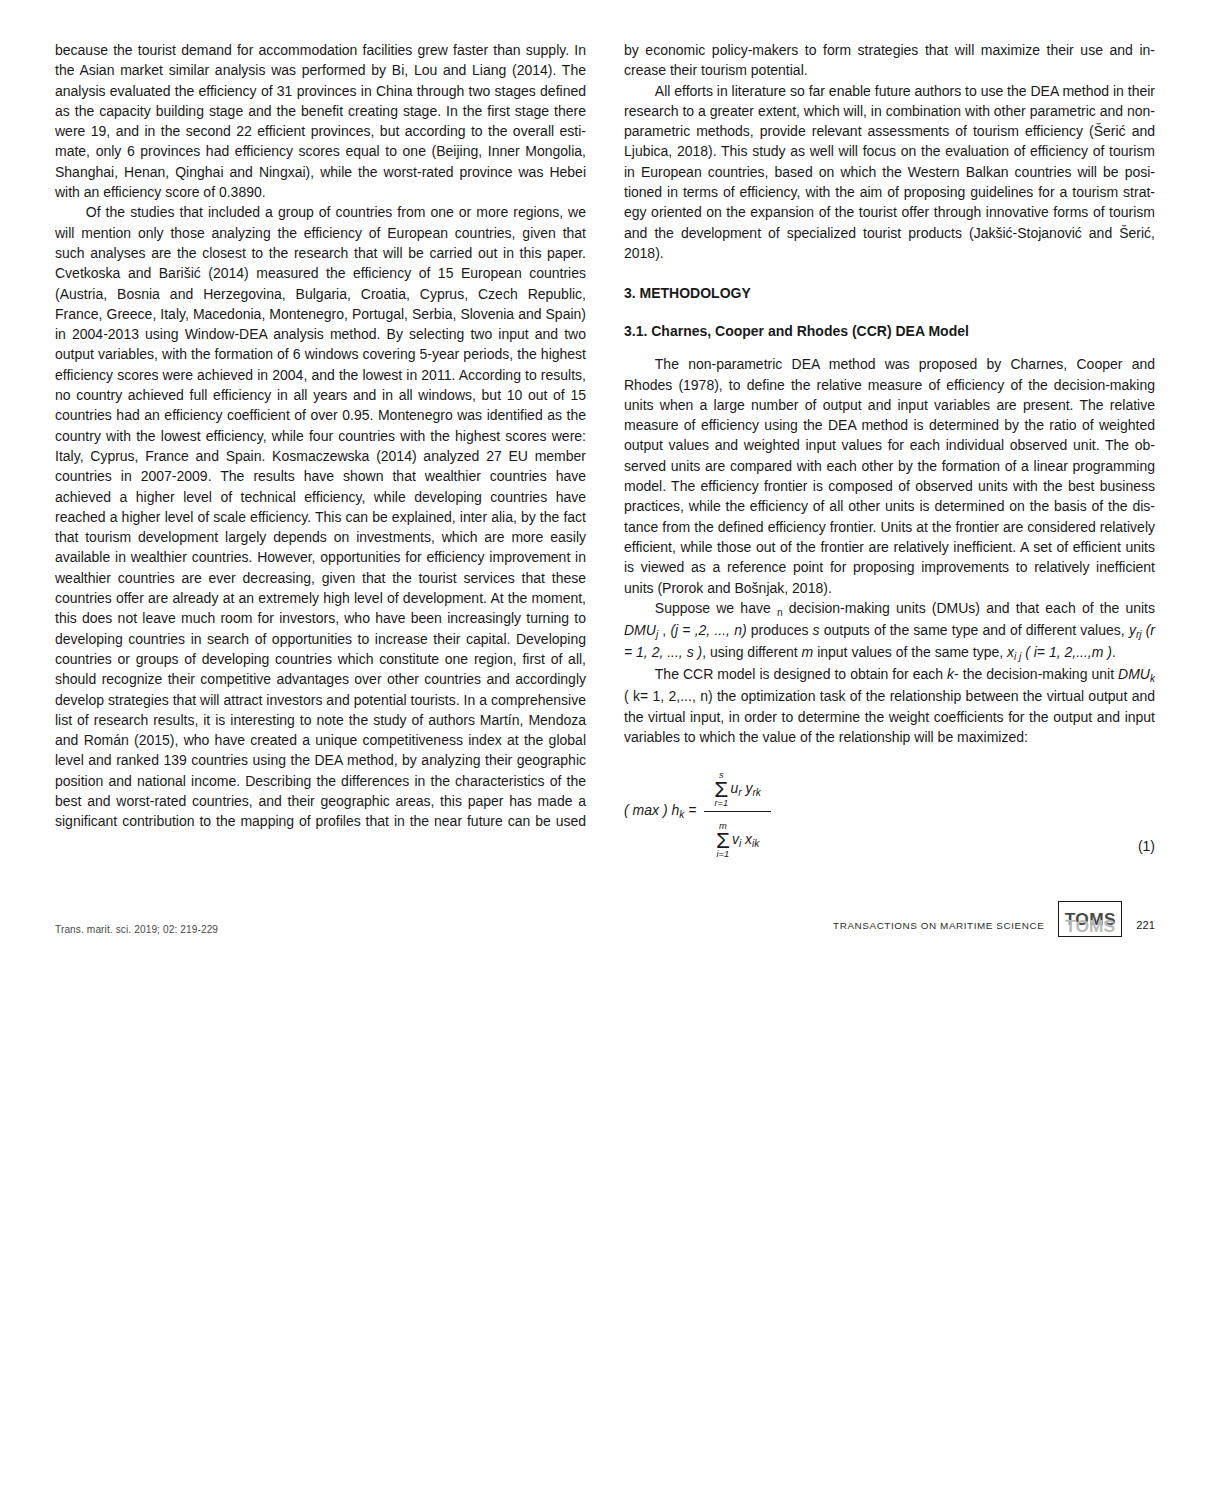because the tourist demand for accommodation facilities grew faster than supply. In the Asian market similar analysis was performed by Bi, Lou and Liang (2014). The analysis evaluated the efficiency of 31 provinces in China through two stages defined as the capacity building stage and the benefit creating stage. In the first stage there were 19, and in the second 22 efficient provinces, but according to the overall estimate, only 6 provinces had efficiency scores equal to one (Beijing, Inner Mongolia, Shanghai, Henan, Qinghai and Ningxai), while the worst-rated province was Hebei with an efficiency score of 0.3890.
Of the studies that included a group of countries from one or more regions, we will mention only those analyzing the efficiency of European countries, given that such analyses are the closest to the research that will be carried out in this paper. Cvetkoska and Barišić (2014) measured the efficiency of 15 European countries (Austria, Bosnia and Herzegovina, Bulgaria, Croatia, Cyprus, Czech Republic, France, Greece, Italy, Macedonia, Montenegro, Portugal, Serbia, Slovenia and Spain) in 2004-2013 using Window-DEA analysis method. By selecting two input and two output variables, with the formation of 6 windows covering 5-year periods, the highest efficiency scores were achieved in 2004, and the lowest in 2011. According to results, no country achieved full efficiency in all years and in all windows, but 10 out of 15 countries had an efficiency coefficient of over 0.95. Montenegro was identified as the country with the lowest efficiency, while four countries with the highest scores were: Italy, Cyprus, France and Spain. Kosmaczewska (2014) analyzed 27 EU member countries in 2007-2009. The results have shown that wealthier countries have achieved a higher level of technical efficiency, while developing countries have reached a higher level of scale efficiency. This can be explained, inter alia, by the fact that tourism development largely depends on investments, which are more easily available in wealthier countries. However, opportunities for efficiency improvement in wealthier countries are ever decreasing, given that the tourist services that these countries offer are already at an extremely high level of development. At the moment, this does not leave much room for investors, who have been increasingly turning to developing countries in search of opportunities to increase their capital. Developing countries or groups of developing countries which constitute one region, first of all, should recognize their competitive advantages over other countries and accordingly develop strategies that will attract investors and potential tourists. In a comprehensive list of research results, it is interesting to note the study of authors Martín, Mendoza and Román (2015), who have created a unique competitiveness index at the global level and ranked 139 countries using the DEA method, by analyzing their geographic position and national income. Describing the differences in the characteristics of the best and worst-rated countries, and their geographic areas, this paper has made a significant contribution to the mapping of profiles that in the near future can be used by economic policy-makers to form strategies that will maximize their use and increase their tourism potential.
All efforts in literature so far enable future authors to use the DEA method in their research to a greater extent, which will, in combination with other parametric and nonparametric methods, provide relevant assessments of tourism efficiency (Šerić and Ljubica, 2018). This study as well will focus on the evaluation of efficiency of tourism in European countries, based on which the Western Balkan countries will be positioned in terms of efficiency, with the aim of proposing guidelines for a tourism strategy oriented on the expansion of the tourist offer through innovative forms of tourism and the development of specialized tourist products (Jakšić-Stojanović and Šerić, 2018).
3. Methodology
3.1. Charnes, Cooper and Rhodes (CCR) DEA Model
The non-parametric DEA method was proposed by Charnes, Cooper and Rhodes (1978), to define the relative measure of efficiency of the decision-making units when a large number of output and input variables are present. The relative measure of efficiency using the DEA method is determined by the ratio of weighted output values and weighted input values for each individual observed unit. The observed units are compared with each other by the formation of a linear programming model. The efficiency frontier is composed of observed units with the best business practices, while the efficiency of all other units is determined on the basis of the distance from the defined efficiency frontier. Units at the frontier are considered relatively efficient, while those out of the frontier are relatively inefficient. A set of efficient units is viewed as a reference point for proposing improvements to relatively inefficient units (Prorok and Bošnjak, 2018).
Suppose we have n decision-making units (DMUs) and that each of the units DMUj , (j = ,2, ..., n) produces s outputs of the same type and of different values, yrj (r = 1, 2, ..., s ), using different m input values of the same type, xi j ( i= 1, 2,...,m ).
The CCR model is designed to obtain for each k- the decision-making unit DMUk ( k= 1, 2,..., n) the optimization task of the relationship between the virtual output and the virtual input, in order to determine the weight coefficients for the output and input variables to which the value of the relationship will be maximized:
( max ) hk = s Σ r=1 ur yrk m Σ i=1 vi xik (1)
Trans. marit. sci. 2019; 02: 219-229
TRANSACTIONS ON MARITIME SCIENCE
TOMS TOMS
221